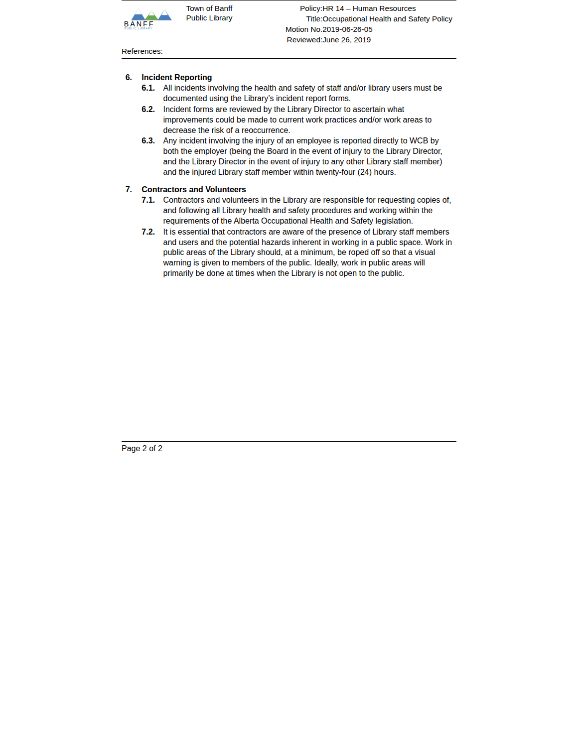| | Town of Banff Public Library | / Policy: / HR 14 – Human Resources / / Title: / Occupational Health and Safety Policy / / Motion No. / 2019-06-26-05 / / Reviewed: / June 26, 2019 / |
References:
Incident Reporting
All incidents involving the health and safety of staff and/or library users must be documented using the Library’s incident report forms.
Incident forms are reviewed by the Library Director to ascertain what improvements could be made to current work practices and/or work areas to decrease the risk of a reoccurrence.
Any incident involving the injury of an employee is reported directly to WCB by both the employer (being the Board in the event of injury to the Library Director, and the Library Director in the event of injury to any other Library staff member) and the injured Library staff member within twenty-four (24) hours.
Contractors and Volunteers
Contractors and volunteers in the Library are responsible for requesting copies of, and following all Library health and safety procedures and working within the requirements of the Alberta Occupational Health and Safety legislation.
It is essential that contractors are aware of the presence of Library staff members and users and the potential hazards inherent in working in a public space. Work in public areas of the Library should, at a minimum, be roped off so that a visual warning is given to members of the public. Ideally, work in public areas will primarily be done at times when the Library is not open to the public.
Page 2 of 2